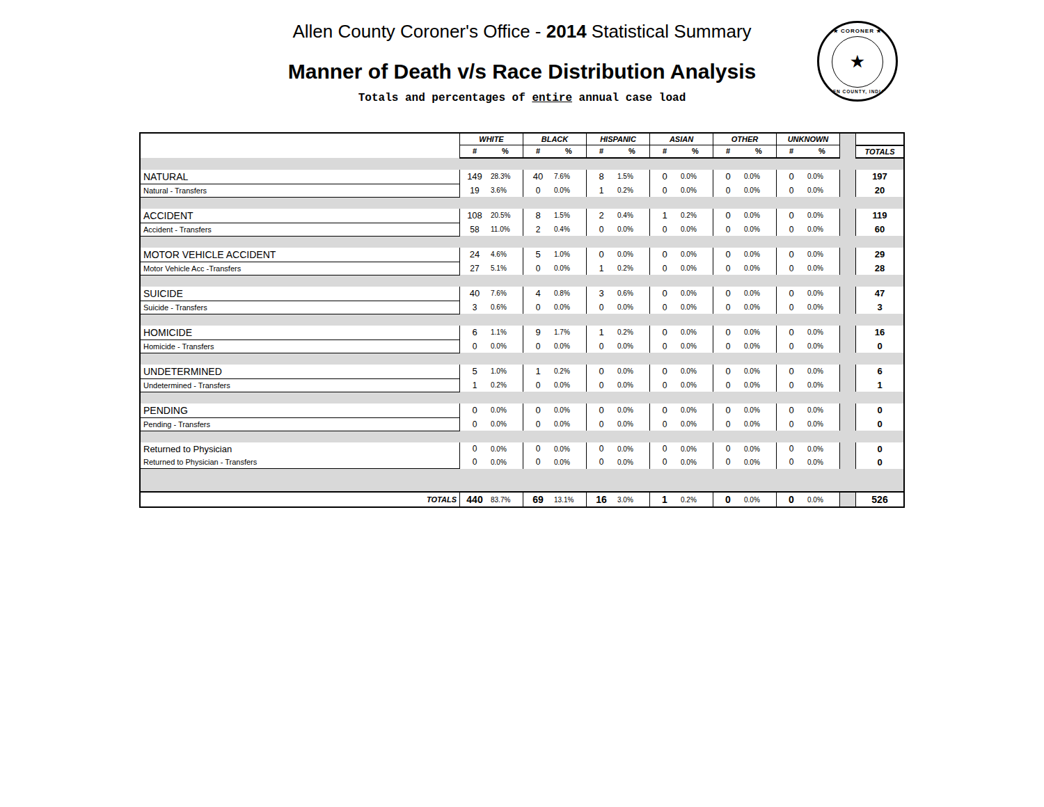★ CORONER ★
★
ALLEN COUNTY, INDIANA
Allen County Coroner's Office - 2014 Statistical Summary
Manner of Death v/s Race Distribution Analysis
Totals and percentages of entire annual case load
| | WHITE | BLACK | HISPANIC | ASIAN | OTHER | UNKNOWN | | |
| --- | --- | --- | --- | --- | --- | --- | --- | --- |
| | # | % | # | % | # | % | # | % | # | % | # | % | | TOTALS |
| NATURAL | 149 | 28.3% | 40 | 7.6% | 8 | 1.5% | 0 | 0.0% | 0 | 0.0% | 0 | 0.0% | | 197 |
| Natural - Transfers | 19 | 3.6% | 0 | 0.0% | 1 | 0.2% | 0 | 0.0% | 0 | 0.0% | 0 | 0.0% | | 20 |
| ACCIDENT | 108 | 20.5% | 8 | 1.5% | 2 | 0.4% | 1 | 0.2% | 0 | 0.0% | 0 | 0.0% | | 119 |
| Accident - Transfers | 58 | 11.0% | 2 | 0.4% | 0 | 0.0% | 0 | 0.0% | 0 | 0.0% | 0 | 0.0% | | 60 |
| MOTOR VEHICLE ACCIDENT | 24 | 4.6% | 5 | 1.0% | 0 | 0.0% | 0 | 0.0% | 0 | 0.0% | 0 | 0.0% | | 29 |
| Motor Vehicle Acc -Transfers | 27 | 5.1% | 0 | 0.0% | 1 | 0.2% | 0 | 0.0% | 0 | 0.0% | 0 | 0.0% | | 28 |
| SUICIDE | 40 | 7.6% | 4 | 0.8% | 3 | 0.6% | 0 | 0.0% | 0 | 0.0% | 0 | 0.0% | | 47 |
| Suicide - Transfers | 3 | 0.6% | 0 | 0.0% | 0 | 0.0% | 0 | 0.0% | 0 | 0.0% | 0 | 0.0% | | 3 |
| HOMICIDE | 6 | 1.1% | 9 | 1.7% | 1 | 0.2% | 0 | 0.0% | 0 | 0.0% | 0 | 0.0% | | 16 |
| Homicide - Transfers | 0 | 0.0% | 0 | 0.0% | 0 | 0.0% | 0 | 0.0% | 0 | 0.0% | 0 | 0.0% | | 0 |
| UNDETERMINED | 5 | 1.0% | 1 | 0.2% | 0 | 0.0% | 0 | 0.0% | 0 | 0.0% | 0 | 0.0% | | 6 |
| Undetermined - Transfers | 1 | 0.2% | 0 | 0.0% | 0 | 0.0% | 0 | 0.0% | 0 | 0.0% | 0 | 0.0% | | 1 |
| PENDING | 0 | 0.0% | 0 | 0.0% | 0 | 0.0% | 0 | 0.0% | 0 | 0.0% | 0 | 0.0% | | 0 |
| Pending - Transfers | 0 | 0.0% | 0 | 0.0% | 0 | 0.0% | 0 | 0.0% | 0 | 0.0% | 0 | 0.0% | | 0 |
| Returned to Physician | 0 | 0.0% | 0 | 0.0% | 0 | 0.0% | 0 | 0.0% | 0 | 0.0% | 0 | 0.0% | | 0 |
| Returned to Physician - Transfers | 0 | 0.0% | 0 | 0.0% | 0 | 0.0% | 0 | 0.0% | 0 | 0.0% | 0 | 0.0% | | 0 |
| TOTALS | 440 | 83.7% | 69 | 13.1% | 16 | 3.0% | 1 | 0.2% | 0 | 0.0% | 0 | 0.0% | | 526 |